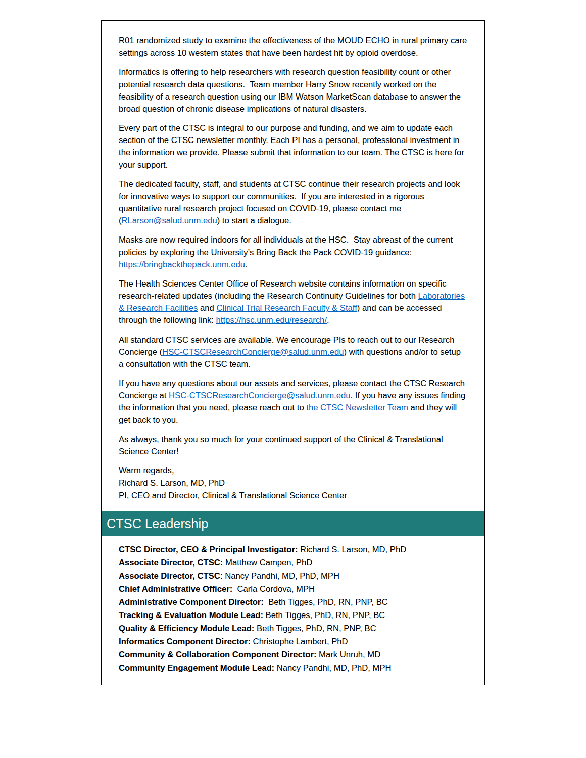R01 randomized study to examine the effectiveness of the MOUD ECHO in rural primary care settings across 10 western states that have been hardest hit by opioid overdose.
Informatics is offering to help researchers with research question feasibility count or other potential research data questions. Team member Harry Snow recently worked on the feasibility of a research question using our IBM Watson MarketScan database to answer the broad question of chronic disease implications of natural disasters.
Every part of the CTSC is integral to our purpose and funding, and we aim to update each section of the CTSC newsletter monthly. Each PI has a personal, professional investment in the information we provide. Please submit that information to our team. The CTSC is here for your support.
The dedicated faculty, staff, and students at CTSC continue their research projects and look for innovative ways to support our communities. If you are interested in a rigorous quantitative rural research project focused on COVID-19, please contact me (RLarson@salud.unm.edu) to start a dialogue.
Masks are now required indoors for all individuals at the HSC. Stay abreast of the current policies by exploring the University’s Bring Back the Pack COVID-19 guidance: https://bringbackthepack.unm.edu.
The Health Sciences Center Office of Research website contains information on specific research-related updates (including the Research Continuity Guidelines for both Laboratories & Research Facilities and Clinical Trial Research Faculty & Staff) and can be accessed through the following link: https://hsc.unm.edu/research/.
All standard CTSC services are available. We encourage PIs to reach out to our Research Concierge (HSC-CTSCResearchConcierge@salud.unm.edu) with questions and/or to setup a consultation with the CTSC team.
If you have any questions about our assets and services, please contact the CTSC Research Concierge at HSC-CTSCResearchConcierge@salud.unm.edu. If you have any issues finding the information that you need, please reach out to the CTSC Newsletter Team and they will get back to you.
As always, thank you so much for your continued support of the Clinical & Translational Science Center!
Warm regards, Richard S. Larson, MD, PhD PI, CEO and Director, Clinical & Translational Science Center
CTSC Leadership
CTSC Director, CEO & Principal Investigator: Richard S. Larson, MD, PhD
Associate Director, CTSC: Matthew Campen, PhD
Associate Director, CTSC: Nancy Pandhi, MD, PhD, MPH
Chief Administrative Officer: Carla Cordova, MPH
Administrative Component Director: Beth Tigges, PhD, RN, PNP, BC
Tracking & Evaluation Module Lead: Beth Tigges, PhD, RN, PNP, BC
Quality & Efficiency Module Lead: Beth Tigges, PhD, RN, PNP, BC
Informatics Component Director: Christophe Lambert, PhD
Community & Collaboration Component Director: Mark Unruh, MD
Community Engagement Module Lead: Nancy Pandhi, MD, PhD, MPH